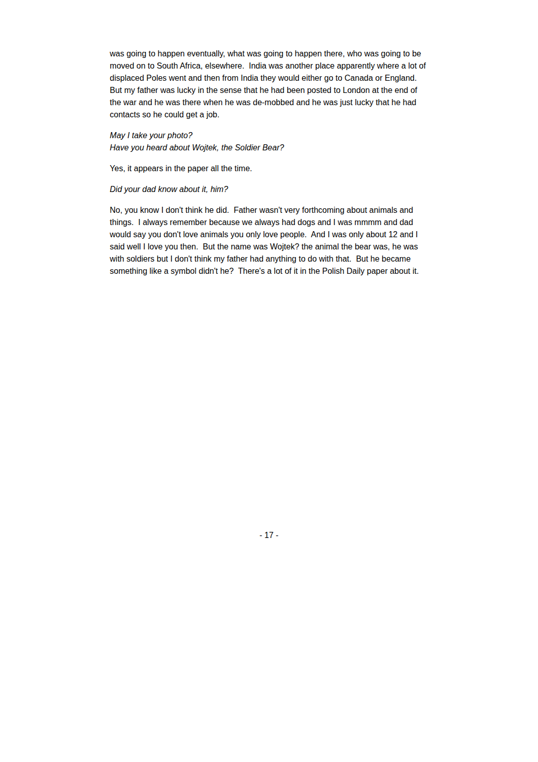was going to happen eventually, what was going to happen there, who was going to be moved on to South Africa, elsewhere. India was another place apparently where a lot of displaced Poles went and then from India they would either go to Canada or England. But my father was lucky in the sense that he had been posted to London at the end of the war and he was there when he was de-mobbed and he was just lucky that he had contacts so he could get a job.
May I take your photo?
Have you heard about Wojtek, the Soldier Bear?
Yes, it appears in the paper all the time.
Did your dad know about it, him?
No, you know I don't think he did. Father wasn't very forthcoming about animals and things. I always remember because we always had dogs and I was mmmm and dad would say you don't love animals you only love people. And I was only about 12 and I said well I love you then. But the name was Wojtek? the animal the bear was, he was with soldiers but I don't think my father had anything to do with that. But he became something like a symbol didn't he? There's a lot of it in the Polish Daily paper about it.
- 17 -